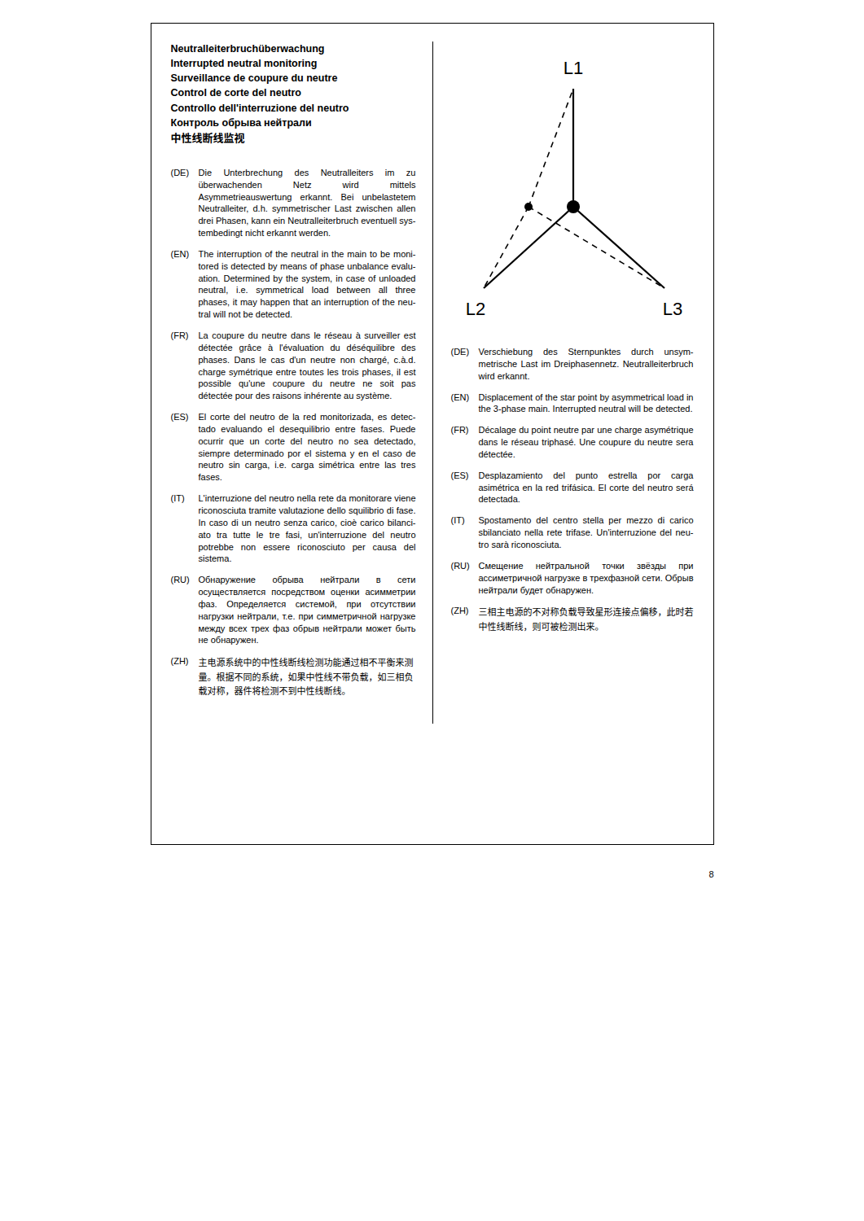Neutralleiterbruchüberwachung
Interrupted neutral monitoring
Surveillance de coupure du neutre
Control de corte del neutro
Controllo dell'interruzione del neutro
Контроль обрыва нейтрали
中性线断线监视
(DE)
Die Unterbrechung des Neutralleiters im zu überwachenden Netz wird mittels Asymmetrieauswertung erkannt. Bei unbelastetem Neutralleiter, d.h. symmetrischer Last zwischen allen drei Phasen, kann ein Neutralleiterbruch eventuell systembedingt nicht erkannt werden.
(EN)
The interruption of the neutral in the main to be monitored is detected by means of phase unbalance evaluation. Determined by the system, in case of unloaded neutral, i.e. symmetrical load between all three phases, it may happen that an interruption of the neutral will not be detected.
(FR)
La coupure du neutre dans le réseau à surveiller est détectée grâce à l'évaluation du déséquilibre des phases. Dans le cas d'un neutre non chargé, c.à.d. charge symétrique entre toutes les trois phases, il est possible qu'une coupure du neutre ne soit pas détectée pour des raisons inhérente au système.
(ES)
El corte del neutro de la red monitorizada, es detectado evaluando el desequilibrio entre fases. Puede ocurrir que un corte del neutro no sea detectado, siempre determinado por el sistema y en el caso de neutro sin carga, i.e. carga simétrica entre las tres fases.
(IT)
L'interruzione del neutro nella rete da monitorare viene riconosciuta tramite valutazione dello squilibrio di fase. In caso di un neutro senza carico, cioè carico bilanciato tra tutte le tre fasi, un'interruzione del neutro potrebbe non essere riconosciuto per causa del sistema.
(RU)
Обнаружение обрыва нейтрали в сети осуществляется посредством оценки асимметрии фаз. Определяется системой, при отсутствии нагрузки нейтрали, т.е. при симметричной нагрузке между всех трех фаз обрыв нейтрали может быть не обнаружен.
(ZH)
主电源系统中的中性线断线检测功能通过相不平衡来测量。根据不同的系统，如果中性线不带负载，如三相负载对称，器件将检测不到中性线断线。
L1 L2 L3
(DE)
Verschiebung des Sternpunktes durch unsymmetrische Last im Dreiphasennetz. Neutralleiterbruch wird erkannt.
(EN)
Displacement of the star point by asymmetrical load in the 3-phase main. Interrupted neutral will be detected.
(FR)
Décalage du point neutre par une charge asymétrique dans le réseau triphasé. Une coupure du neutre sera détectée.
(ES)
Desplazamiento del punto estrella por carga asimétrica en la red trifásica. El corte del neutro será detectada.
(IT)
Spostamento del centro stella per mezzo di carico sbilanciato nella rete trifase. Un'interruzione del neutro sarà riconosciuta.
(RU)
Смещение нейтральной точки звёзды при ассиметричной нагрузке в трехфазной сети. Обрыв нейтрали будет обнаружен.
(ZH)
三相主电源的不对称负载导致星形连接点偏移，此时若中性线断线，则可被检测出来。
8